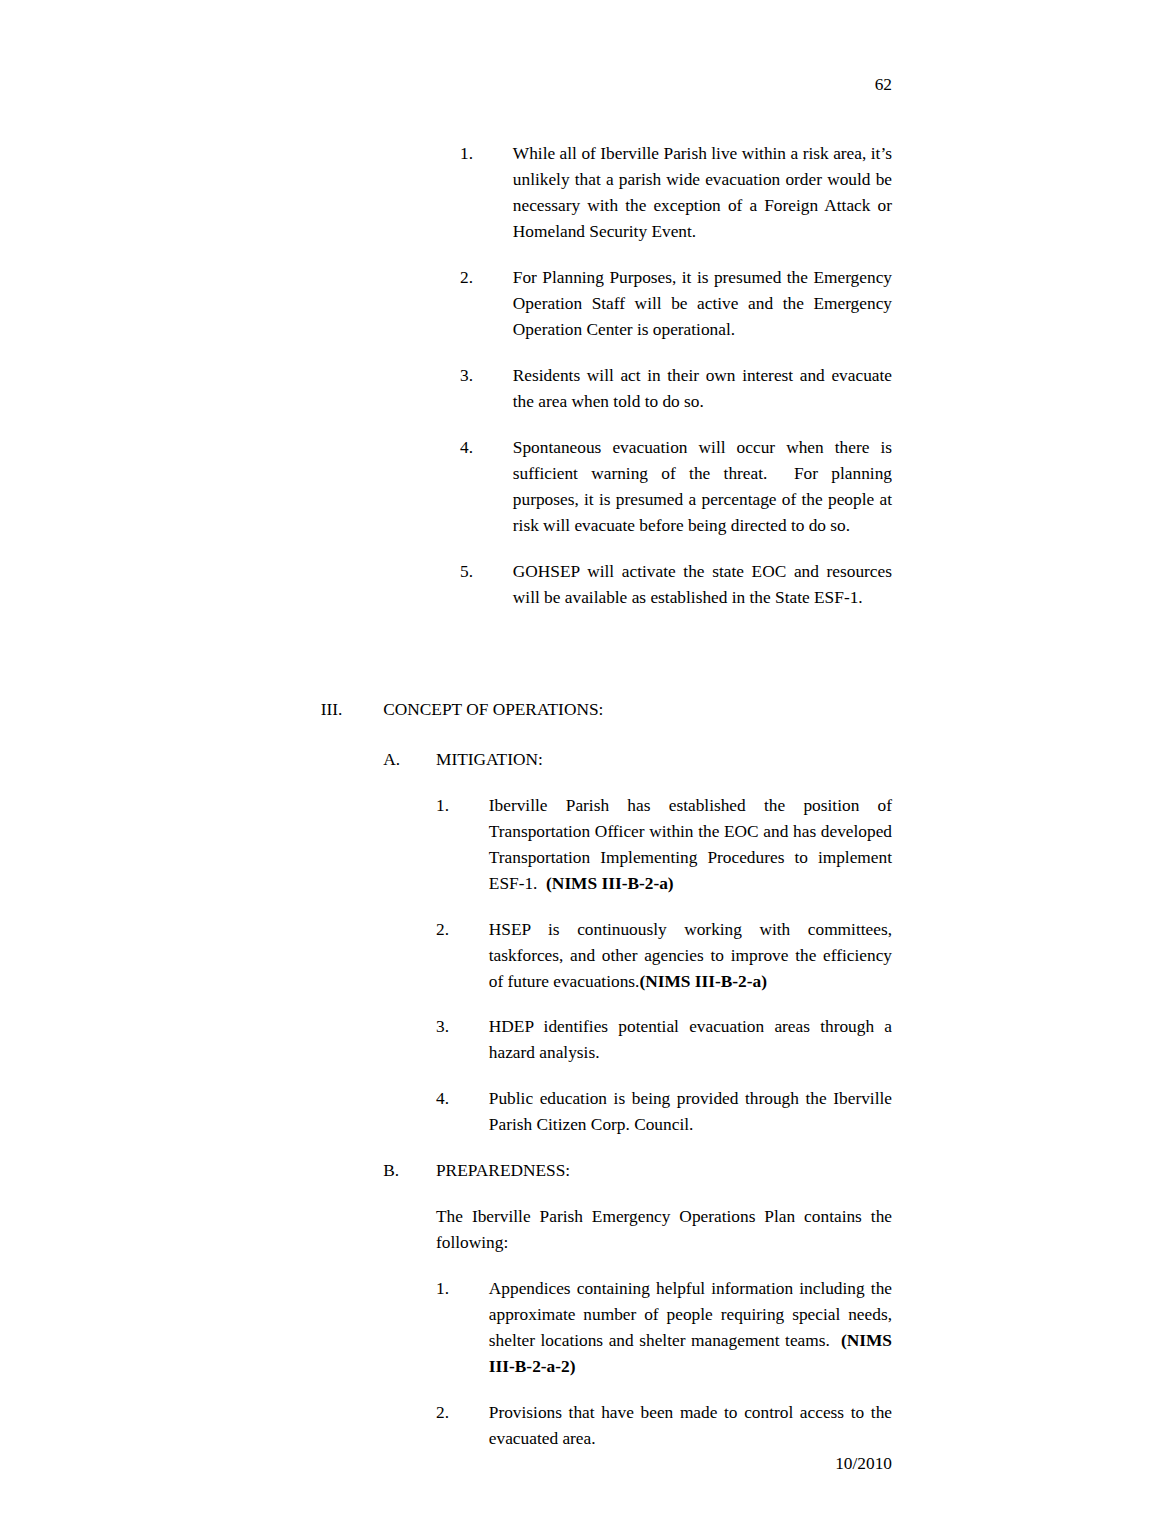62
1.
While all of Iberville Parish live within a risk area, it’s unlikely that a parish wide evacuation order would be necessary with the exception of a Foreign Attack or Homeland Security Event.
2.
For Planning Purposes, it is presumed the Emergency Operation Staff will be active and the Emergency Operation Center is operational.
3.
Residents will act in their own interest and evacuate the area when told to do so.
4.
Spontaneous evacuation will occur when there is sufficient warning of the threat. For planning purposes, it is presumed a percentage of the people at risk will evacuate before being directed to do so.
5.
GOHSEP will activate the state EOC and resources will be available as established in the State ESF-1.
III.
CONCEPT OF OPERATIONS:
A.
MITIGATION:
1.
Iberville Parish has established the position of Transportation Officer within the EOC and has developed Transportation Implementing Procedures to implement ESF-1. (NIMS III-B-2-a)
2.
HSEP is continuously working with committees, taskforces, and other agencies to improve the efficiency of future evacuations.(NIMS III-B-2-a)
3.
HDEP identifies potential evacuation areas through a hazard analysis.
4.
Public education is being provided through the Iberville Parish Citizen Corp. Council.
B.
PREPAREDNESS:
The Iberville Parish Emergency Operations Plan contains the following:
1.
Appendices containing helpful information including the approximate number of people requiring special needs, shelter locations and shelter management teams. (NIMS III-B-2-a-2)
2.
Provisions that have been made to control access to the evacuated area.
10/2010